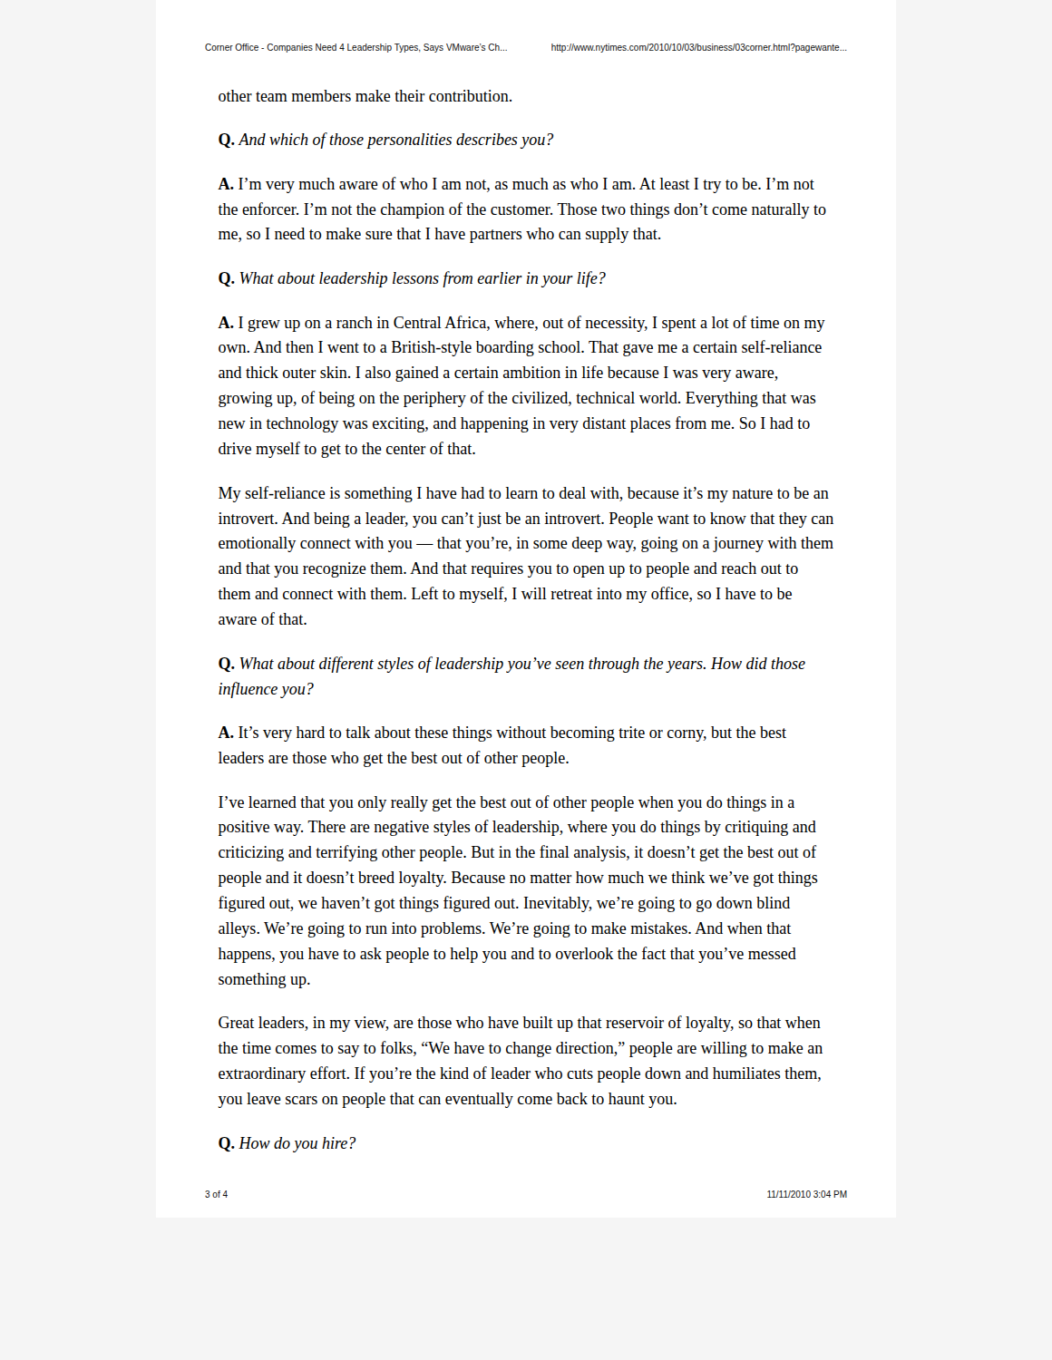Corner Office - Companies Need 4 Leadership Types, Says VMware’s Ch...
http://www.nytimes.com/2010/10/03/business/03corner.html?pagewante...
other team members make their contribution.
Q. And which of those personalities describes you?
A. I’m very much aware of who I am not, as much as who I am. At least I try to be. I’m not the enforcer. I’m not the champion of the customer. Those two things don’t come naturally to me, so I need to make sure that I have partners who can supply that.
Q. What about leadership lessons from earlier in your life?
A. I grew up on a ranch in Central Africa, where, out of necessity, I spent a lot of time on my own. And then I went to a British-style boarding school. That gave me a certain self-reliance and thick outer skin. I also gained a certain ambition in life because I was very aware, growing up, of being on the periphery of the civilized, technical world. Everything that was new in technology was exciting, and happening in very distant places from me. So I had to drive myself to get to the center of that.
My self-reliance is something I have had to learn to deal with, because it’s my nature to be an introvert. And being a leader, you can’t just be an introvert. People want to know that they can emotionally connect with you — that you’re, in some deep way, going on a journey with them and that you recognize them. And that requires you to open up to people and reach out to them and connect with them. Left to myself, I will retreat into my office, so I have to be aware of that.
Q. What about different styles of leadership you’ve seen through the years. How did those influence you?
A. It’s very hard to talk about these things without becoming trite or corny, but the best leaders are those who get the best out of other people.
I’ve learned that you only really get the best out of other people when you do things in a positive way. There are negative styles of leadership, where you do things by critiquing and criticizing and terrifying other people. But in the final analysis, it doesn’t get the best out of people and it doesn’t breed loyalty. Because no matter how much we think we’ve got things figured out, we haven’t got things figured out. Inevitably, we’re going to go down blind alleys. We’re going to run into problems. We’re going to make mistakes. And when that happens, you have to ask people to help you and to overlook the fact that you’ve messed something up.
Great leaders, in my view, are those who have built up that reservoir of loyalty, so that when the time comes to say to folks, “We have to change direction,” people are willing to make an extraordinary effort. If you’re the kind of leader who cuts people down and humiliates them, you leave scars on people that can eventually come back to haunt you.
Q. How do you hire?
3 of 4
11/11/2010 3:04 PM